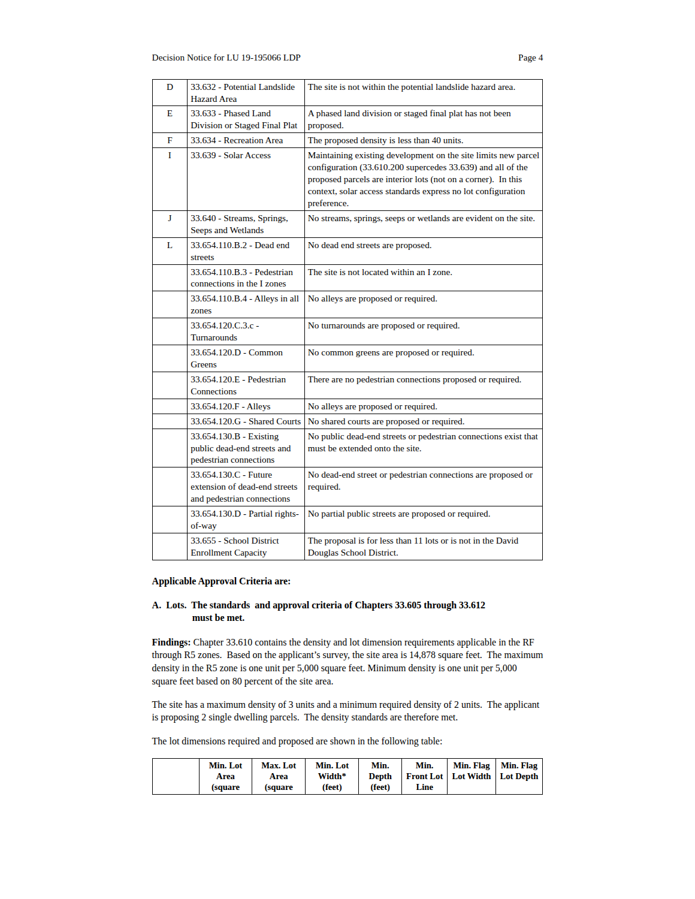Decision Notice for LU 19-195066 LDP Page 4
| D | 33.632 - Potential Landslide Hazard Area | The site is not within the potential landslide hazard area. |
| E | 33.633 - Phased Land Division or Staged Final Plat | A phased land division or staged final plat has not been proposed. |
| F | 33.634 - Recreation Area | The proposed density is less than 40 units. |
| I | 33.639 - Solar Access | Maintaining existing development on the site limits new parcel configuration (33.610.200 supercedes 33.639) and all of the proposed parcels are interior lots (not on a corner). In this context, solar access standards express no lot configuration preference. |
| J | 33.640 - Streams, Springs, Seeps and Wetlands | No streams, springs, seeps or wetlands are evident on the site. |
| L | 33.654.110.B.2 - Dead end streets | No dead end streets are proposed. |
| | 33.654.110.B.3 - Pedestrian connections in the I zones | The site is not located within an I zone. |
| | 33.654.110.B.4 - Alleys in all zones | No alleys are proposed or required. |
| | 33.654.120.C.3.c - Turnarounds | No turnarounds are proposed or required. |
| | 33.654.120.D - Common Greens | No common greens are proposed or required. |
| | 33.654.120.E - Pedestrian Connections | There are no pedestrian connections proposed or required. |
| | 33.654.120.F - Alleys | No alleys are proposed or required. |
| | 33.654.120.G - Shared Courts | No shared courts are proposed or required. |
| | 33.654.130.B - Existing public dead-end streets and pedestrian connections | No public dead-end streets or pedestrian connections exist that must be extended onto the site. |
| | 33.654.130.C - Future extension of dead-end streets and pedestrian connections | No dead-end street or pedestrian connections are proposed or required. |
| | 33.654.130.D - Partial rights-of-way | No partial public streets are proposed or required. |
| | 33.655 - School District Enrollment Capacity | The proposal is for less than 11 lots or is not in the David Douglas School District. |
Applicable Approval Criteria are:
A. Lots. The standards and approval criteria of Chapters 33.605 through 33.612 must be met.
Findings: Chapter 33.610 contains the density and lot dimension requirements applicable in the RF through R5 zones. Based on the applicant’s survey, the site area is 14,878 square feet. The maximum density in the R5 zone is one unit per 5,000 square feet. Minimum density is one unit per 5,000 square feet based on 80 percent of the site area.
The site has a maximum density of 3 units and a minimum required density of 2 units. The applicant is proposing 2 single dwelling parcels. The density standards are therefore met.
The lot dimensions required and proposed are shown in the following table:
| | Min. Lot Area (square | Max. Lot Area (square | Min. Lot Width* (feet) | Min. Depth (feet) | Min. Front Lot Line | Min. Flag Lot Width | Min. Flag Lot Depth |